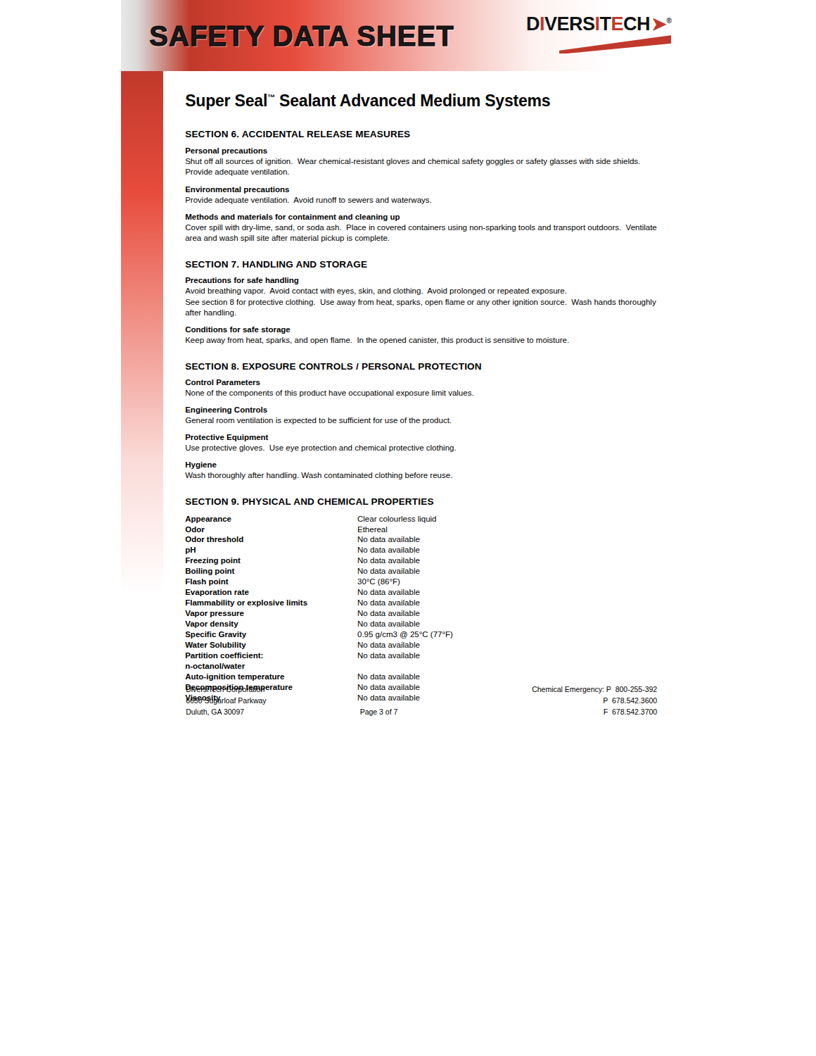SAFETY DATA SHEET
DIVERSITECH➤®
Super Seal™ Sealant Advanced Medium Systems
SECTION 6. ACCIDENTAL RELEASE MEASURES
Personal precautions
Shut off all sources of ignition. Wear chemical-resistant gloves and chemical safety goggles or safety glasses with side shields. Provide adequate ventilation.
Environmental precautions
Provide adequate ventilation. Avoid runoff to sewers and waterways.
Methods and materials for containment and cleaning up
Cover spill with dry-lime, sand, or soda ash. Place in covered containers using non-sparking tools and transport outdoors. Ventilate area and wash spill site after material pickup is complete.
SECTION 7. HANDLING AND STORAGE
Precautions for safe handling
Avoid breathing vapor. Avoid contact with eyes, skin, and clothing. Avoid prolonged or repeated exposure.
See section 8 for protective clothing. Use away from heat, sparks, open flame or any other ignition source. Wash hands thoroughly after handling.
Conditions for safe storage
Keep away from heat, sparks, and open flame. In the opened canister, this product is sensitive to moisture.
SECTION 8. EXPOSURE CONTROLS / PERSONAL PROTECTION
Control Parameters
None of the components of this product have occupational exposure limit values.
Engineering Controls
General room ventilation is expected to be sufficient for use of the product.
Protective Equipment
Use protective gloves. Use eye protection and chemical protective clothing.
Hygiene
Wash thoroughly after handling. Wash contaminated clothing before reuse.
SECTION 9. PHYSICAL AND CHEMICAL PROPERTIES
| Appearance | Clear colourless liquid |
| Odor | Ethereal |
| Odor threshold | No data available |
| pH | No data available |
| Freezing point | No data available |
| Boiling point | No data available |
| Flash point | 30°C (86°F) |
| Evaporation rate | No data available |
| Flammability or explosive limits | No data available |
| Vapor pressure | No data available |
| Vapor density | No data available |
| Specific Gravity | 0.95 g/cm3 @ 25°C (77°F) |
| Water Solubility | No data available |
| Partition coefficient: n-octanol/water | No data available |
| Auto-ignition temperature | No data available |
| Decomposition temperature | No data available |
| Viscosity | No data available |
| DiversiTech Corporation | | Chemical Emergency: P 800-255-392 |
| 6650 Sugarloaf Parkway | | P 678.542.3600 |
| Duluth, GA 30097 | Page 3 of 7 | F 678.542.3700 |